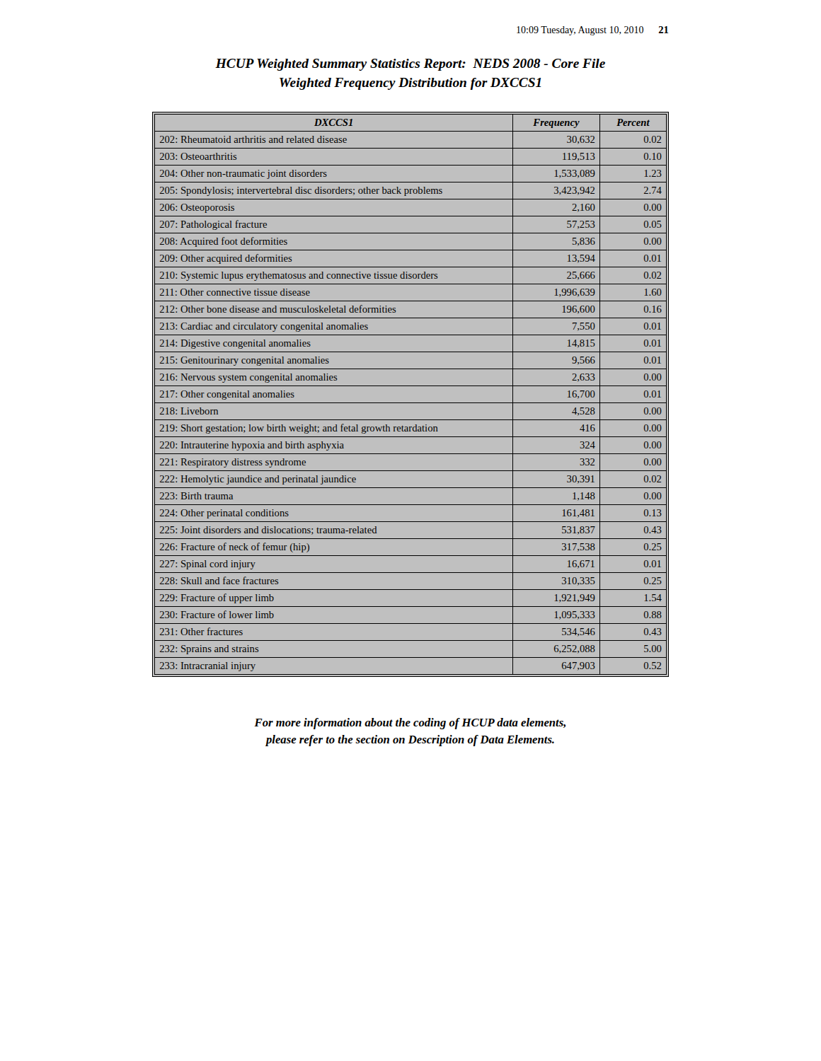10:09 Tuesday, August 10, 2010 21
HCUP Weighted Summary Statistics Report: NEDS 2008 - Core File Weighted Frequency Distribution for DXCCS1
| DXCCS1 | Frequency | Percent |
| --- | --- | --- |
| 202: Rheumatoid arthritis and related disease | 30,632 | 0.02 |
| 203: Osteoarthritis | 119,513 | 0.10 |
| 204: Other non-traumatic joint disorders | 1,533,089 | 1.23 |
| 205: Spondylosis; intervertebral disc disorders; other back problems | 3,423,942 | 2.74 |
| 206: Osteoporosis | 2,160 | 0.00 |
| 207: Pathological fracture | 57,253 | 0.05 |
| 208: Acquired foot deformities | 5,836 | 0.00 |
| 209: Other acquired deformities | 13,594 | 0.01 |
| 210: Systemic lupus erythematosus and connective tissue disorders | 25,666 | 0.02 |
| 211: Other connective tissue disease | 1,996,639 | 1.60 |
| 212: Other bone disease and musculoskeletal deformities | 196,600 | 0.16 |
| 213: Cardiac and circulatory congenital anomalies | 7,550 | 0.01 |
| 214: Digestive congenital anomalies | 14,815 | 0.01 |
| 215: Genitourinary congenital anomalies | 9,566 | 0.01 |
| 216: Nervous system congenital anomalies | 2,633 | 0.00 |
| 217: Other congenital anomalies | 16,700 | 0.01 |
| 218: Liveborn | 4,528 | 0.00 |
| 219: Short gestation; low birth weight; and fetal growth retardation | 416 | 0.00 |
| 220: Intrauterine hypoxia and birth asphyxia | 324 | 0.00 |
| 221: Respiratory distress syndrome | 332 | 0.00 |
| 222: Hemolytic jaundice and perinatal jaundice | 30,391 | 0.02 |
| 223: Birth trauma | 1,148 | 0.00 |
| 224: Other perinatal conditions | 161,481 | 0.13 |
| 225: Joint disorders and dislocations; trauma-related | 531,837 | 0.43 |
| 226: Fracture of neck of femur (hip) | 317,538 | 0.25 |
| 227: Spinal cord injury | 16,671 | 0.01 |
| 228: Skull and face fractures | 310,335 | 0.25 |
| 229: Fracture of upper limb | 1,921,949 | 1.54 |
| 230: Fracture of lower limb | 1,095,333 | 0.88 |
| 231: Other fractures | 534,546 | 0.43 |
| 232: Sprains and strains | 6,252,088 | 5.00 |
| 233: Intracranial injury | 647,903 | 0.52 |
For more information about the coding of HCUP data elements,
please refer to the section on Description of Data Elements.